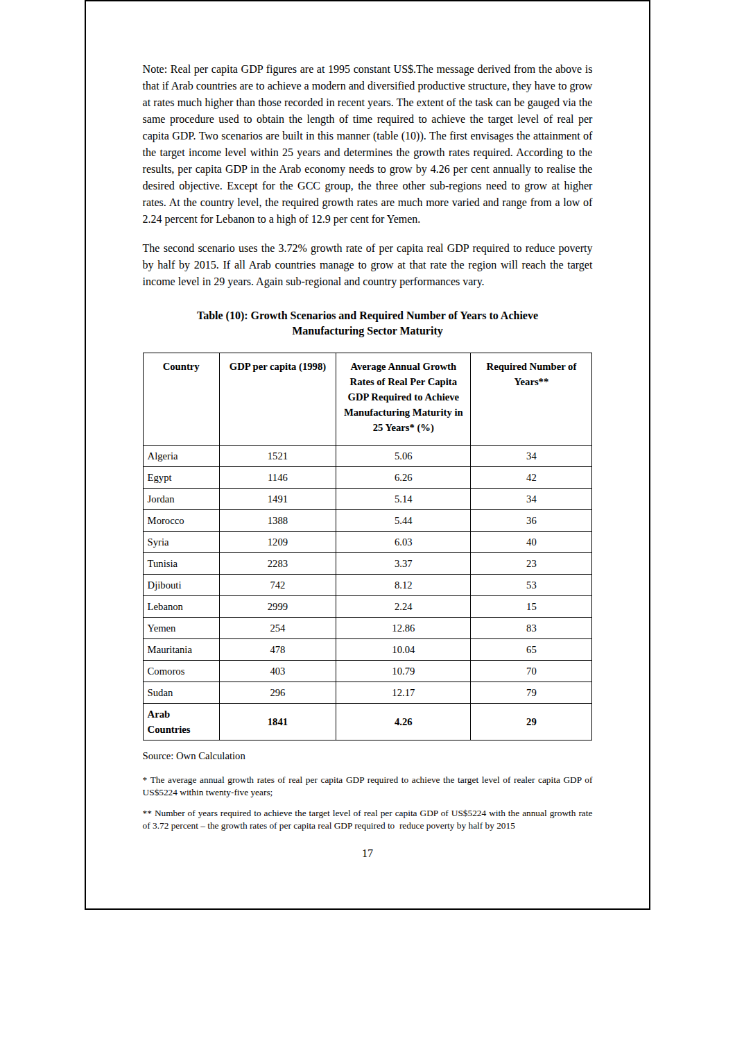Note: Real per capita GDP figures are at 1995 constant US$.The message derived from the above is that if Arab countries are to achieve a modern and diversified productive structure, they have to grow at rates much higher than those recorded in recent years. The extent of the task can be gauged via the same procedure used to obtain the length of time required to achieve the target level of real per capita GDP. Two scenarios are built in this manner (table (10)). The first envisages the attainment of the target income level within 25 years and determines the growth rates required. According to the results, per capita GDP in the Arab economy needs to grow by 4.26 per cent annually to realise the desired objective. Except for the GCC group, the three other sub-regions need to grow at higher rates. At the country level, the required growth rates are much more varied and range from a low of 2.24 percent for Lebanon to a high of 12.9 per cent for Yemen.
The second scenario uses the 3.72% growth rate of per capita real GDP required to reduce poverty by half by 2015. If all Arab countries manage to grow at that rate the region will reach the target income level in 29 years. Again sub-regional and country performances vary.
Table (10): Growth Scenarios and Required Number of Years to Achieve
Manufacturing Sector Maturity
| Country | GDP per capita (1998) | Average Annual Growth Rates of Real Per Capita GDP Required to Achieve Manufacturing Maturity in 25 Years* (%) | Required Number of Years** |
| --- | --- | --- | --- |
| Algeria | 1521 | 5.06 | 34 |
| Egypt | 1146 | 6.26 | 42 |
| Jordan | 1491 | 5.14 | 34 |
| Morocco | 1388 | 5.44 | 36 |
| Syria | 1209 | 6.03 | 40 |
| Tunisia | 2283 | 3.37 | 23 |
| Djibouti | 742 | 8.12 | 53 |
| Lebanon | 2999 | 2.24 | 15 |
| Yemen | 254 | 12.86 | 83 |
| Mauritania | 478 | 10.04 | 65 |
| Comoros | 403 | 10.79 | 70 |
| Sudan | 296 | 12.17 | 79 |
| Arab Countries | 1841 | 4.26 | 29 |
Source: Own Calculation
* The average annual growth rates of real per capita GDP required to achieve the target level of realer capita GDP of US$5224 within twenty-five years;
** Number of years required to achieve the target level of real per capita GDP of US$5224 with the annual growth rate of 3.72 percent – the growth rates of per capita real GDP required to reduce poverty by half by 2015
17